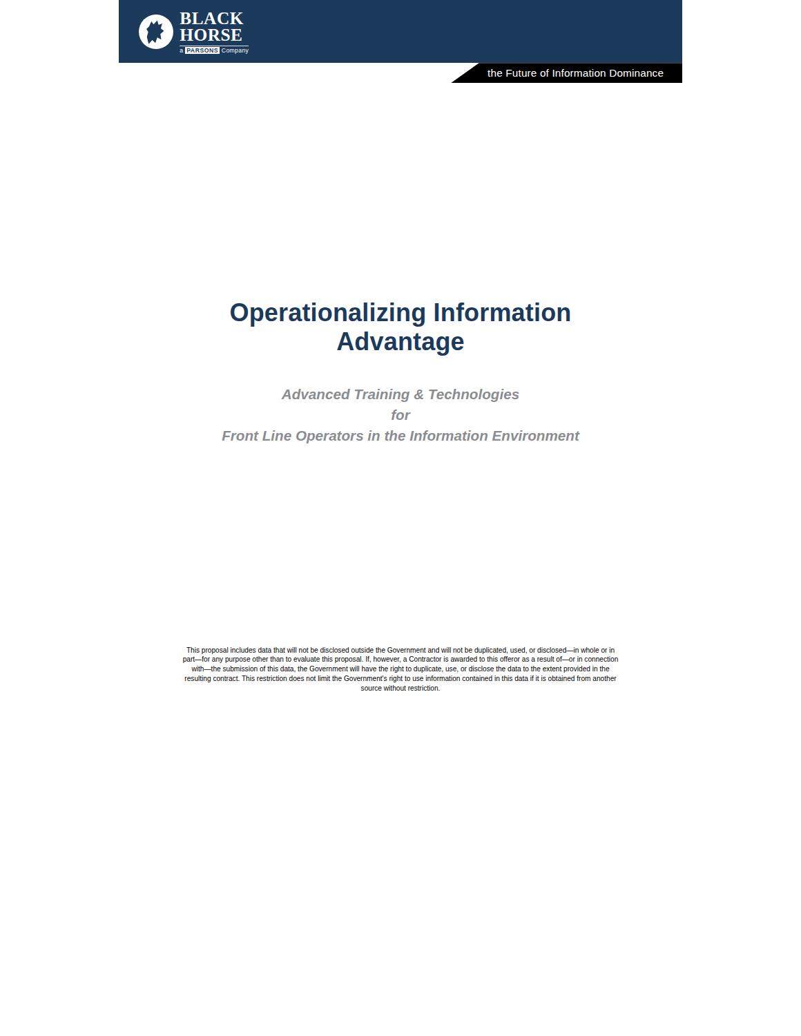BLACK HORSE
a PARSONS Company
the Future of Information Dominance
Operationalizing Information Advantage
Advanced Training & Technologies
for
Front Line Operators in the Information Environment
This proposal includes data that will not be disclosed outside the Government and will not be duplicated, used, or disclosed—in whole or in part—for any purpose other than to evaluate this proposal. If, however, a Contractor is awarded to this offeror as a result of—or in connection with—the submission of this data, the Government will have the right to duplicate, use, or disclose the data to the extent provided in the resulting contract. This restriction does not limit the Government's right to use information contained in this data if it is obtained from another source without restriction.